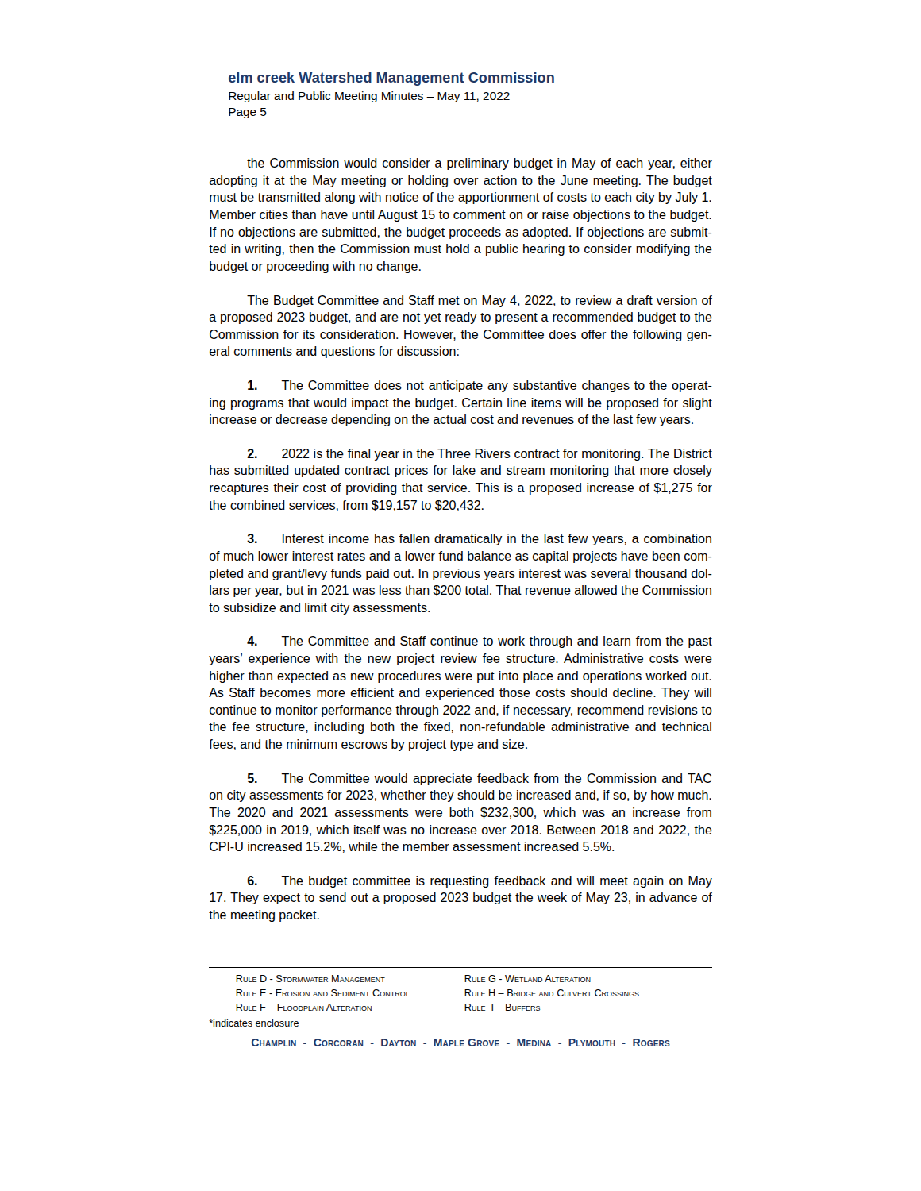elm creek Watershed Management Commission
Regular and Public Meeting Minutes – May 11, 2022
Page 5
the Commission would consider a preliminary budget in May of each year, either adopting it at the May meeting or holding over action to the June meeting. The budget must be transmitted along with notice of the apportionment of costs to each city by July 1. Member cities than have until August 15 to comment on or raise objections to the budget. If no objections are submitted, the budget proceeds as adopted. If objections are submitted in writing, then the Commission must hold a public hearing to consider modifying the budget or proceeding with no change.
The Budget Committee and Staff met on May 4, 2022, to review a draft version of a proposed 2023 budget, and are not yet ready to present a recommended budget to the Commission for its consideration. However, the Committee does offer the following general comments and questions for discussion:
1. The Committee does not anticipate any substantive changes to the operating programs that would impact the budget. Certain line items will be proposed for slight increase or decrease depending on the actual cost and revenues of the last few years.
2. 2022 is the final year in the Three Rivers contract for monitoring. The District has submitted updated contract prices for lake and stream monitoring that more closely recaptures their cost of providing that service. This is a proposed increase of $1,275 for the combined services, from $19,157 to $20,432.
3. Interest income has fallen dramatically in the last few years, a combination of much lower interest rates and a lower fund balance as capital projects have been completed and grant/levy funds paid out. In previous years interest was several thousand dollars per year, but in 2021 was less than $200 total. That revenue allowed the Commission to subsidize and limit city assessments.
4. The Committee and Staff continue to work through and learn from the past years’ experience with the new project review fee structure. Administrative costs were higher than expected as new procedures were put into place and operations worked out. As Staff becomes more efficient and experienced those costs should decline. They will continue to monitor performance through 2022 and, if necessary, recommend revisions to the fee structure, including both the fixed, non-refundable administrative and technical fees, and the minimum escrows by project type and size.
5. The Committee would appreciate feedback from the Commission and TAC on city assessments for 2023, whether they should be increased and, if so, by how much. The 2020 and 2021 assessments were both $232,300, which was an increase from $225,000 in 2019, which itself was no increase over 2018. Between 2018 and 2022, the CPI-U increased 15.2%, while the member assessment increased 5.5%.
6. The budget committee is requesting feedback and will meet again on May 17. They expect to send out a proposed 2023 budget the week of May 23, in advance of the meeting packet.
| Rule D - Stormwater Management | Rule G - Wetland Alteration |
| Rule E - Erosion and Sediment Control | Rule H – Bridge and Culvert Crossings |
| Rule F – Floodplain Alteration | Rule I – Buffers |
*indicates enclosure
Champlin - Corcoran - Dayton - Maple Grove - Medina - Plymouth - Rogers